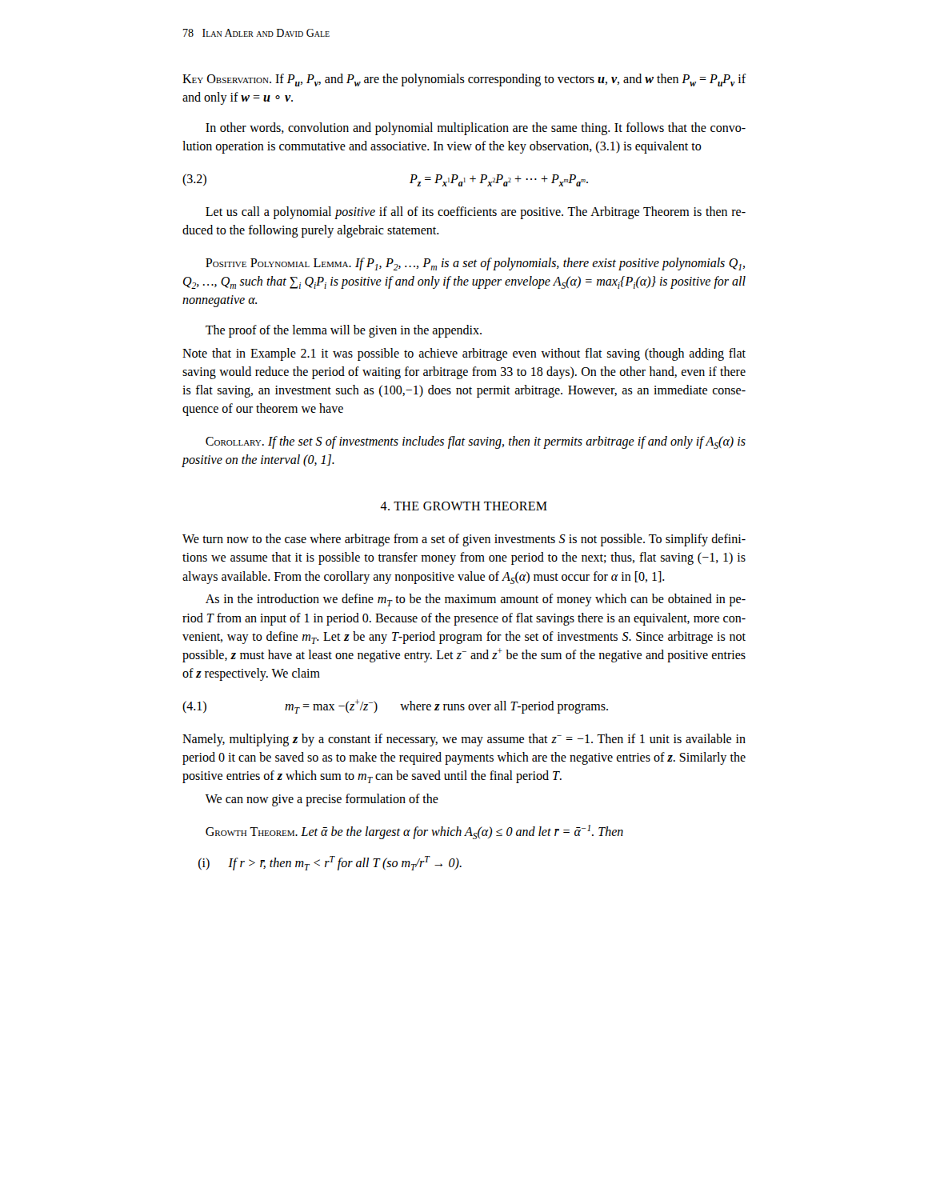78 Ilan Adler and David Gale
Key Observation. If Pu, Pv, and Pw are the polynomials corresponding to vectors u, v, and w then Pw = PuPv if and only if w = u ∘ v.
In other words, convolution and polynomial multiplication are the same thing. It follows that the convolution operation is commutative and associative. In view of the key observation, (3.1) is equivalent to
(3.2) Pz = Px1Pa1 + Px2Pa2 + ⋯ + PxmPam.
Let us call a polynomial positive if all of its coefficients are positive. The Arbitrage Theorem is then reduced to the following purely algebraic statement.
Positive Polynomial Lemma. If P1, P2, …, Pm is a set of polynomials, there exist positive polynomials Q1, Q2, …, Qm such that ∑i QiPi is positive if and only if the upper envelope AS(α) = maxi{Pi(α)} is positive for all nonnegative α.
The proof of the lemma will be given in the appendix.
Note that in Example 2.1 it was possible to achieve arbitrage even without flat saving (though adding flat saving would reduce the period of waiting for arbitrage from 33 to 18 days). On the other hand, even if there is flat saving, an investment such as (100,−1) does not permit arbitrage. However, as an immediate consequence of our theorem we have
Corollary. If the set S of investments includes flat saving, then it permits arbitrage if and only if AS(α) is positive on the interval (0, 1].
4. The Growth Theorem
We turn now to the case where arbitrage from a set of given investments S is not possible. To simplify definitions we assume that it is possible to transfer money from one period to the next; thus, flat saving (−1, 1) is always available. From the corollary any nonpositive value of AS(α) must occur for α in [0, 1].
As in the introduction we define mT to be the maximum amount of money which can be obtained in period T from an input of 1 in period 0. Because of the presence of flat savings there is an equivalent, more convenient, way to define mT. Let z be any T-period program for the set of investments S. Since arbitrage is not possible, z must have at least one negative entry. Let z− and z+ be the sum of the negative and positive entries of z respectively. We claim
(4.1) mT = max −(z+/z−) where z runs over all T-period programs.
Namely, multiplying z by a constant if necessary, we may assume that z− = −1. Then if 1 unit is available in period 0 it can be saved so as to make the required payments which are the negative entries of z. Similarly the positive entries of z which sum to mT can be saved until the final period T.
We can now give a precise formulation of the
Growth Theorem. Let ᾱ be the largest α for which AS(α) ≤ 0 and let r̄ = ᾱ−1. Then
If r > r̄, then mT < rT for all T (so mT/rT → 0).